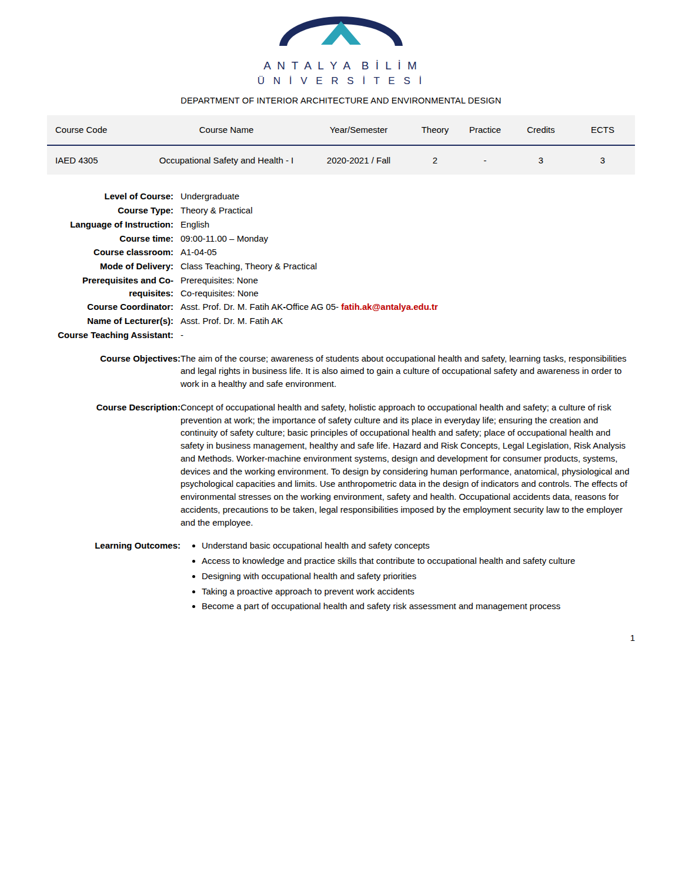A N T A L Y A B İ L İ M Ü N İ V E R S İ T E S İ
DEPARTMENT OF INTERIOR ARCHITECTURE AND ENVIRONMENTAL DESIGN
| Course Code | Course Name | Year/Semester | Theory | Practice | Credits | ECTS |
| --- | --- | --- | --- | --- | --- | --- |
| IAED 4305 | Occupational Safety and Health - I | 2020-2021 / Fall | 2 | - | 3 | 3 |
| Level of Course: | Undergraduate |
| Course Type: | Theory & Practical |
| Language of Instruction: | English |
| Course time: | 09:00-11.00 – Monday |
| Course classroom: | A1-04-05 |
| Mode of Delivery: | Class Teaching, Theory & Practical |
| Prerequisites and Co-requisites: | Prerequisites: None Co-requisites: None |
| Course Coordinator: | Asst. Prof. Dr. M. Fatih AK - Office AG 05- fatih.ak@antalya.edu.tr |
| Name of Lecturer(s): | Asst. Prof. Dr. M. Fatih AK |
| Course Teaching Assistant: | - |
| Course Objectives: | The aim of the course; awareness of students about occupational health and safety, learning tasks, responsibilities and legal rights in business life. It is also aimed to gain a culture of occupational safety and awareness in order to work in a healthy and safe environment. |
| Course Description: | Concept of occupational health and safety, holistic approach to occupational health and safety; a culture of risk prevention at work; the importance of safety culture and its place in everyday life; ensuring the creation and continuity of safety culture; basic principles of occupational health and safety; place of occupational health and safety in business management, healthy and safe life. Hazard and Risk Concepts, Legal Legislation, Risk Analysis and Methods. Worker-machine environment systems, design and development for consumer products, systems, devices and the working environment. To design by considering human performance, anatomical, physiological and psychological capacities and limits. Use anthropometric data in the design of indicators and controls. The effects of environmental stresses on the working environment, safety and health. Occupational accidents data, reasons for accidents, precautions to be taken, legal responsibilities imposed by the employment security law to the employer and the employee. |
| Learning Outcomes: | Understand basic occupational health and safety concepts Access to knowledge and practice skills that contribute to occupational health and safety culture Designing with occupational health and safety priorities Taking a proactive approach to prevent work accidents Become a part of occupational health and safety risk assessment and management process |
1